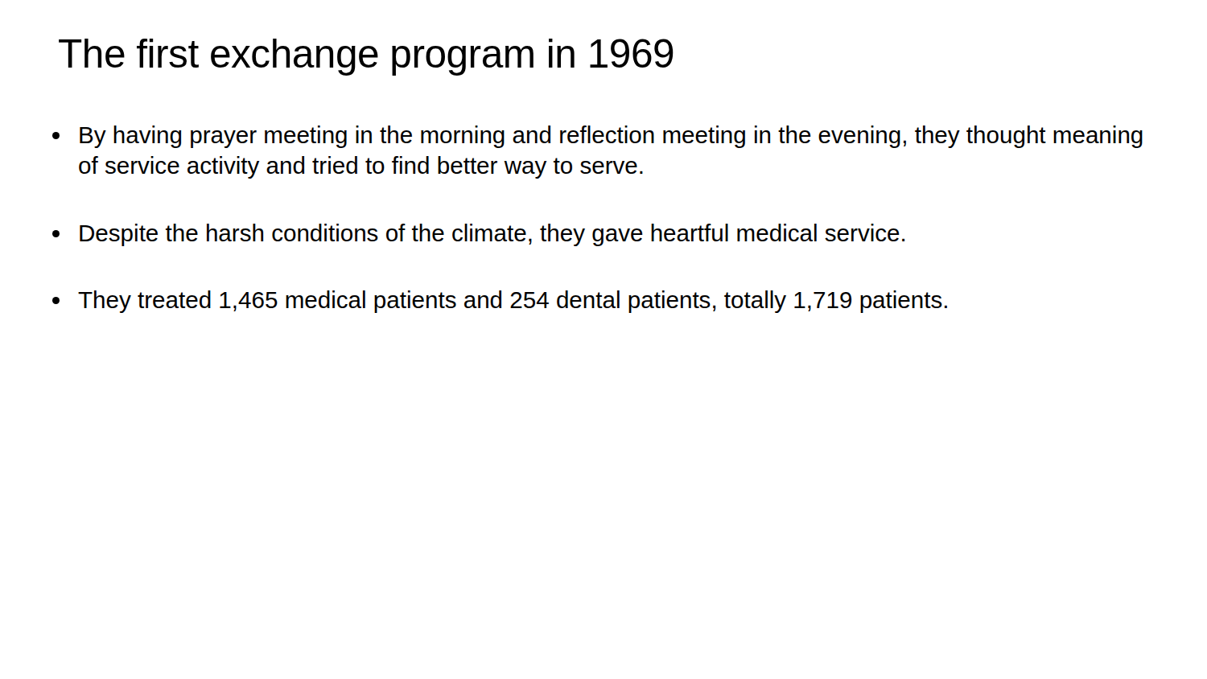The first exchange program in 1969
By having prayer meeting in the morning and reflection meeting in the evening, they thought meaning of service activity and tried to find better way to serve.
Despite the harsh conditions of the climate, they gave heartful medical service.
They treated 1,465 medical patients and 254 dental patients, totally 1,719 patients.